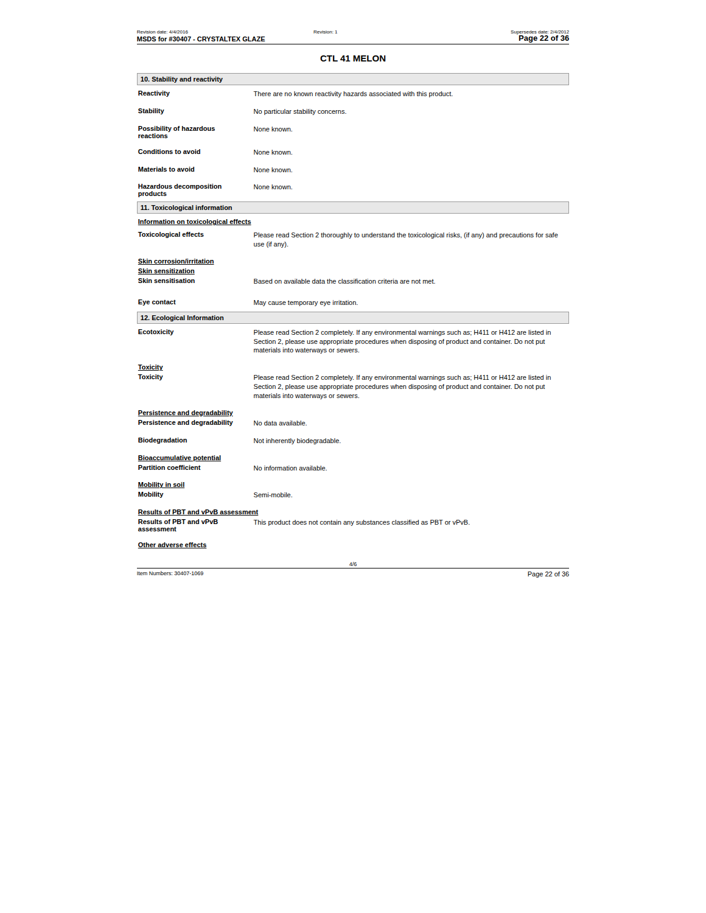Revision date: 4/4/2016
MSDS for #30407 - CRYSTALTEX GLAZE
Revision: 1
Supersedes date: 2/4/2012
Page 22 of 36
CTL 41 MELON
| 10. Stability and reactivity |
| Reactivity | There are no known reactivity hazards associated with this product. |
| Stability | No particular stability concerns. |
| Possibility of hazardous reactions | None known. |
| Conditions to avoid | None known. |
| Materials to avoid | None known. |
| Hazardous decomposition products | None known. |
| 11. Toxicological information |
| Information on toxicological effects |
| Toxicological effects | Please read Section 2 thoroughly to understand the toxicological risks, (if any) and precautions for safe use (if any). |
| Skin corrosion/irritation |
| Skin sensitization |
| Skin sensitisation | Based on available data the classification criteria are not met. |
| Eye contact | May cause temporary eye irritation. |
| 12. Ecological Information |
| Ecotoxicity | Please read Section 2 completely. If any environmental warnings such as; H411 or H412 are listed in Section 2, please use appropriate procedures when disposing of product and container. Do not put materials into waterways or sewers. |
| Toxicity |
| Toxicity | Please read Section 2 completely. If any environmental warnings such as; H411 or H412 are listed in Section 2, please use appropriate procedures when disposing of product and container. Do not put materials into waterways or sewers. |
| Persistence and degradability |
| Persistence and degradability | No data available. |
| Biodegradation | Not inherently biodegradable. |
| Bioaccumulative potential |
| Partition coefficient | No information available. |
| Mobility in soil |
| Mobility | Semi-mobile. |
| Results of PBT and vPvB assessment |
| Results of PBT and vPvB assessment | This product does not contain any substances classified as PBT or vPvB. |
| Other adverse effects |
Item Numbers: 30407-1069
4/6
Page 22 of 36